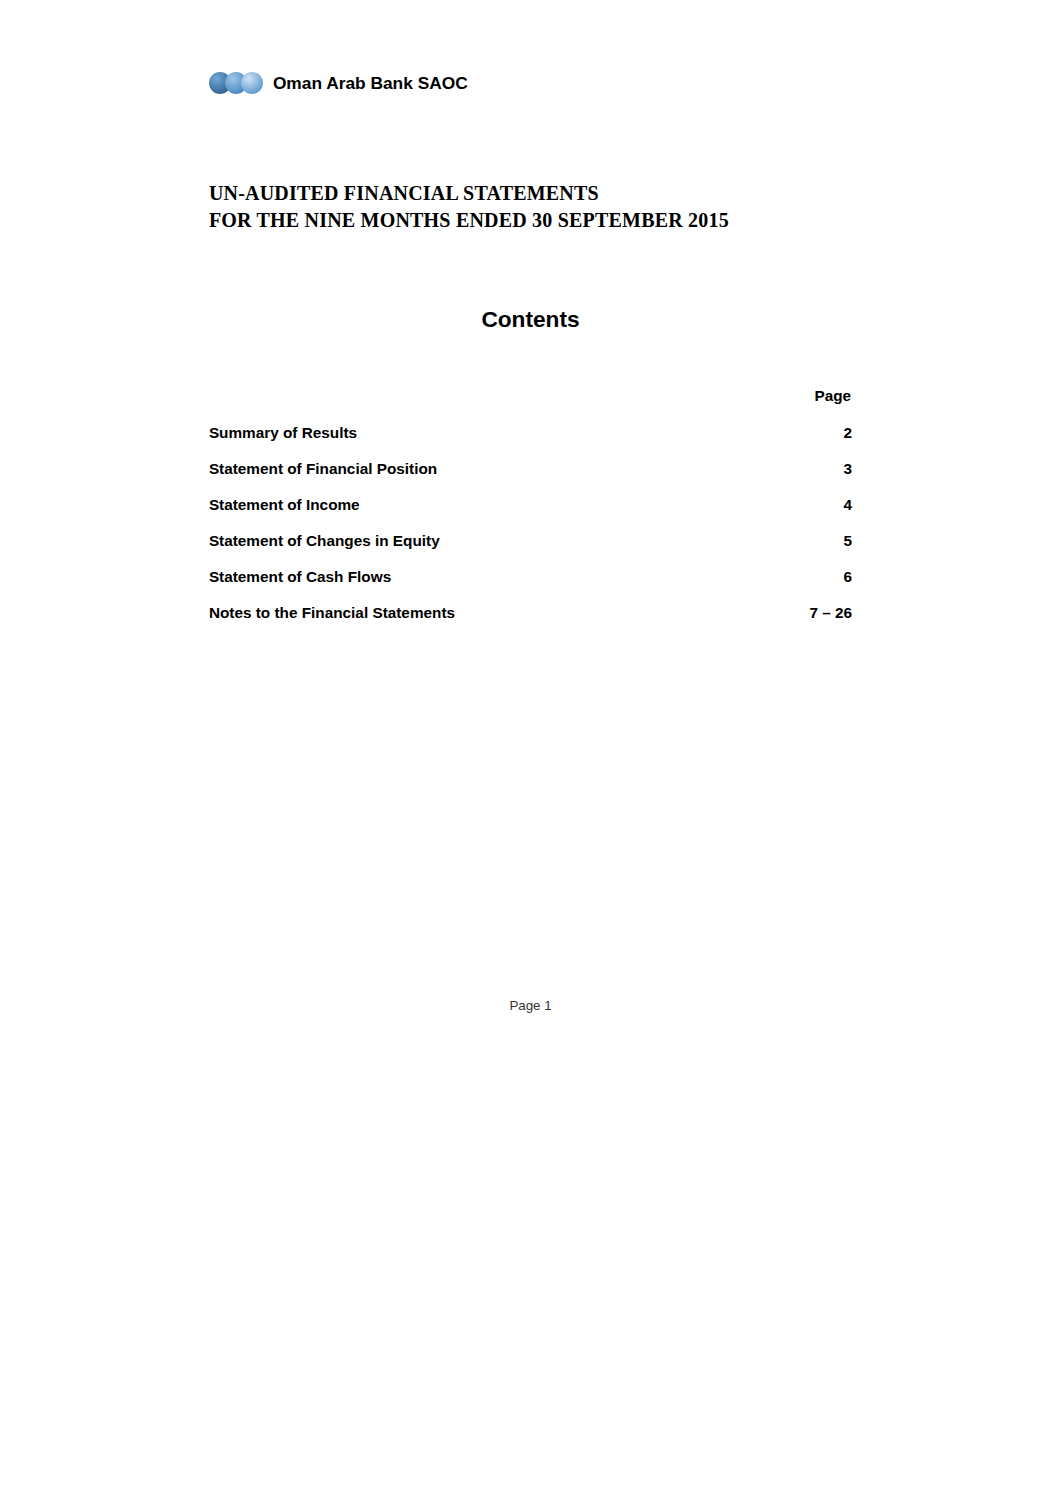Oman Arab Bank SAOC
UN-AUDITED FINANCIAL STATEMENTS
FOR THE NINE MONTHS ENDED 30 SEPTEMBER 2015
Contents
| | Page |
| --- | --- |
| Summary of Results | 2 |
| Statement of Financial Position | 3 |
| Statement of Income | 4 |
| Statement of Changes in Equity | 5 |
| Statement of Cash Flows | 6 |
| Notes to the Financial Statements | 7 – 26 |
Page 1